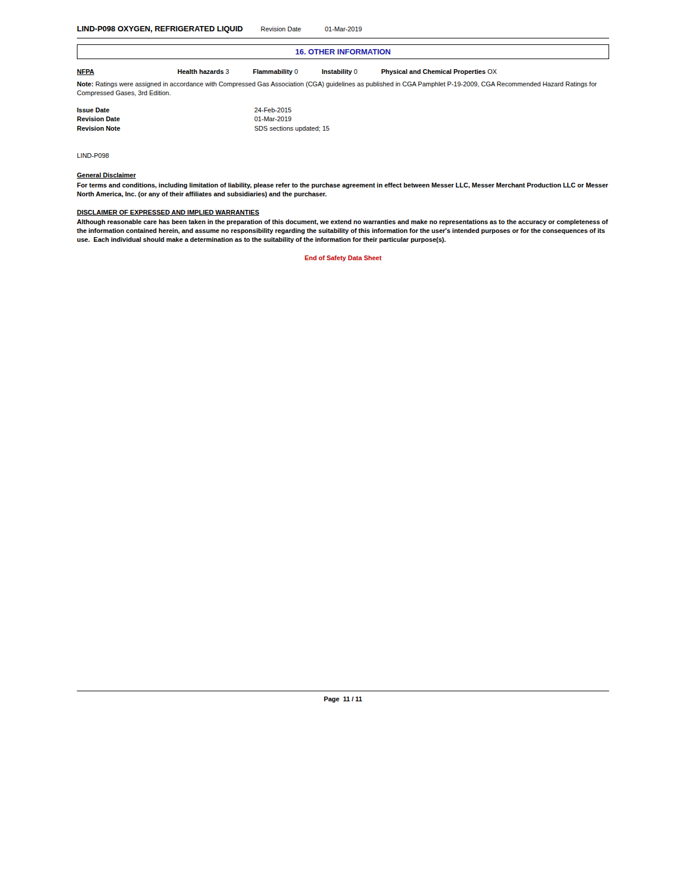LIND-P098 OXYGEN, REFRIGERATED LIQUID
Revision Date 01-Mar-2019
16. OTHER INFORMATION
NFPA
Health hazards 3
Flammability 0
Instability 0
Physical and Chemical Properties OX
Note: Ratings were assigned in accordance with Compressed Gas Association (CGA) guidelines as published in CGA Pamphlet P-19-2009, CGA Recommended Hazard Ratings for Compressed Gases, 3rd Edition.
| Issue Date | 24-Feb-2015 |
| Revision Date | 01-Mar-2019 |
| Revision Note | SDS sections updated; 15 |
LIND-P098
General Disclaimer
For terms and conditions, including limitation of liability, please refer to the purchase agreement in effect between Messer LLC, Messer Merchant Production LLC or Messer North America, Inc. (or any of their affiliates and subsidiaries) and the purchaser.
DISCLAIMER OF EXPRESSED AND IMPLIED WARRANTIES
Although reasonable care has been taken in the preparation of this document, we extend no warranties and make no representations as to the accuracy or completeness of the information contained herein, and assume no responsibility regarding the suitability of this information for the user's intended purposes or for the consequences of its use. Each individual should make a determination as to the suitability of the information for their particular purpose(s).
End of Safety Data Sheet
Page 11 / 11